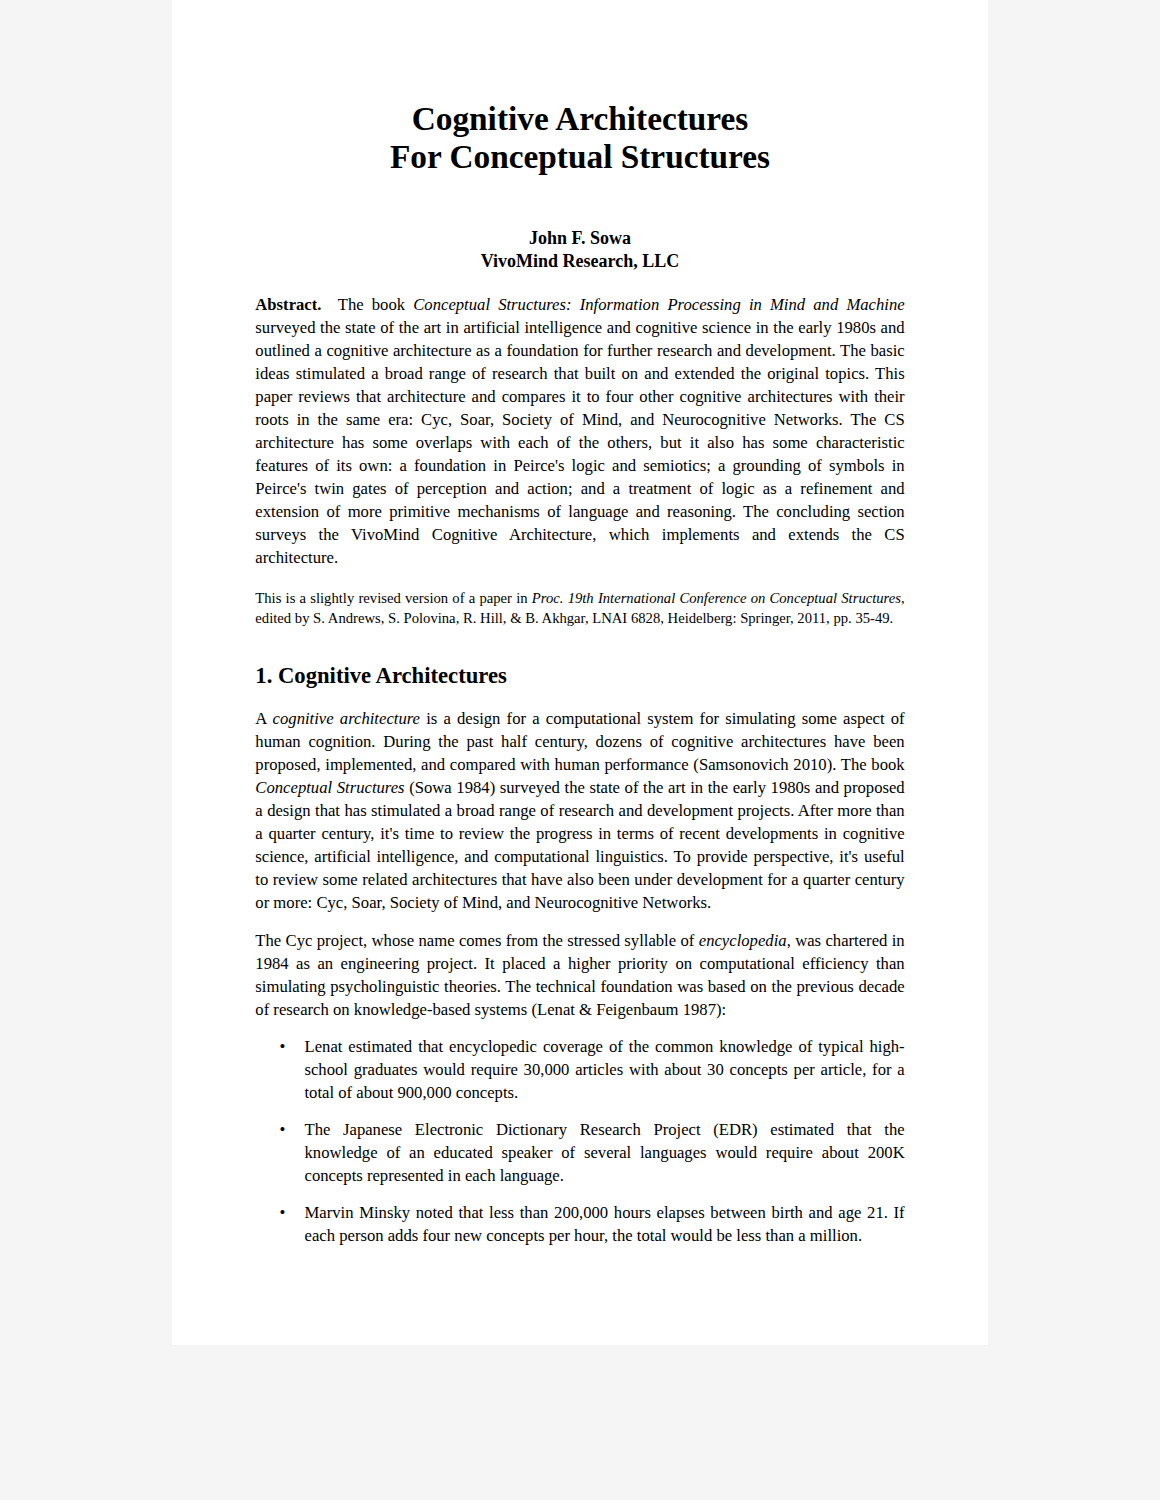Cognitive Architectures
For Conceptual Structures
John F. Sowa
VivoMind Research, LLC
Abstract. The book Conceptual Structures: Information Processing in Mind and Machine surveyed the state of the art in artificial intelligence and cognitive science in the early 1980s and outlined a cognitive architecture as a foundation for further research and development. The basic ideas stimulated a broad range of research that built on and extended the original topics. This paper reviews that architecture and compares it to four other cognitive architectures with their roots in the same era: Cyc, Soar, Society of Mind, and Neurocognitive Networks. The CS architecture has some overlaps with each of the others, but it also has some characteristic features of its own: a foundation in Peirce's logic and semiotics; a grounding of symbols in Peirce's twin gates of perception and action; and a treatment of logic as a refinement and extension of more primitive mechanisms of language and reasoning. The concluding section surveys the VivoMind Cognitive Architecture, which implements and extends the CS architecture.
This is a slightly revised version of a paper in Proc. 19th International Conference on Conceptual Structures, edited by S. Andrews, S. Polovina, R. Hill, & B. Akhgar, LNAI 6828, Heidelberg: Springer, 2011, pp. 35-49.
1. Cognitive Architectures
A cognitive architecture is a design for a computational system for simulating some aspect of human cognition. During the past half century, dozens of cognitive architectures have been proposed, implemented, and compared with human performance (Samsonovich 2010). The book Conceptual Structures (Sowa 1984) surveyed the state of the art in the early 1980s and proposed a design that has stimulated a broad range of research and development projects. After more than a quarter century, it's time to review the progress in terms of recent developments in cognitive science, artificial intelligence, and computational linguistics. To provide perspective, it's useful to review some related architectures that have also been under development for a quarter century or more: Cyc, Soar, Society of Mind, and Neurocognitive Networks.
The Cyc project, whose name comes from the stressed syllable of encyclopedia, was chartered in 1984 as an engineering project. It placed a higher priority on computational efficiency than simulating psycholinguistic theories. The technical foundation was based on the previous decade of research on knowledge-based systems (Lenat & Feigenbaum 1987):
Lenat estimated that encyclopedic coverage of the common knowledge of typical high-school graduates would require 30,000 articles with about 30 concepts per article, for a total of about 900,000 concepts.
The Japanese Electronic Dictionary Research Project (EDR) estimated that the knowledge of an educated speaker of several languages would require about 200K concepts represented in each language.
Marvin Minsky noted that less than 200,000 hours elapses between birth and age 21. If each person adds four new concepts per hour, the total would be less than a million.